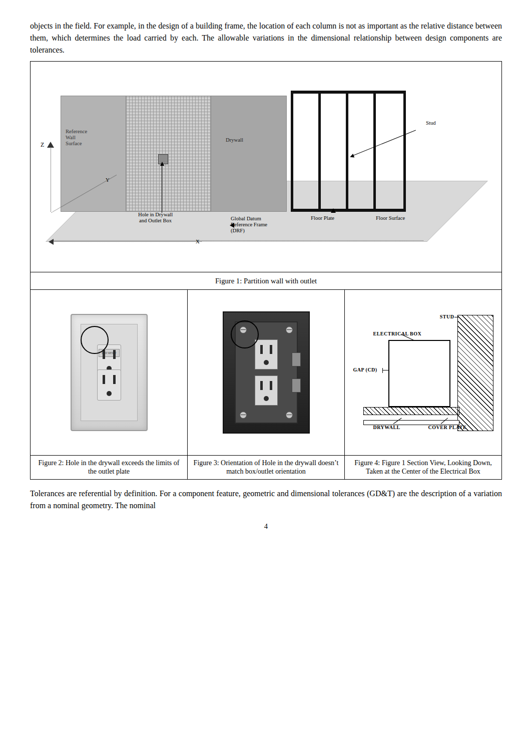objects in the field. For example, in the design of a building frame, the location of each column is not as important as the relative distance between them, which determines the load carried by each. The allowable variations in the dimensional relationship between design components are tolerances.
Reference
Wall
Surface
Drywall
Z
Y
X
Stud
Hole in Drywall
and Outlet Box
Global Datum
Reference Frame
(DRF)
Floor Plate
Floor Surface
Figure 1: Partition wall with outlet
TEST RESET
Figure 2: Hole in the drywall exceeds the limits of the outlet plate
Figure 3: Orientation of Hole in the drywall doesn’t match box/outlet orientation
STUD
ELECTRICAL BOX
GAP (CD)
DRYWALL
COVER PLATE
Figure 4: Figure 1 Section View, Looking Down, Taken at the Center of the Electrical Box
Tolerances are referential by definition. For a component feature, geometric and dimensional tolerances (GD&T) are the description of a variation from a nominal geometry. The nominal
4